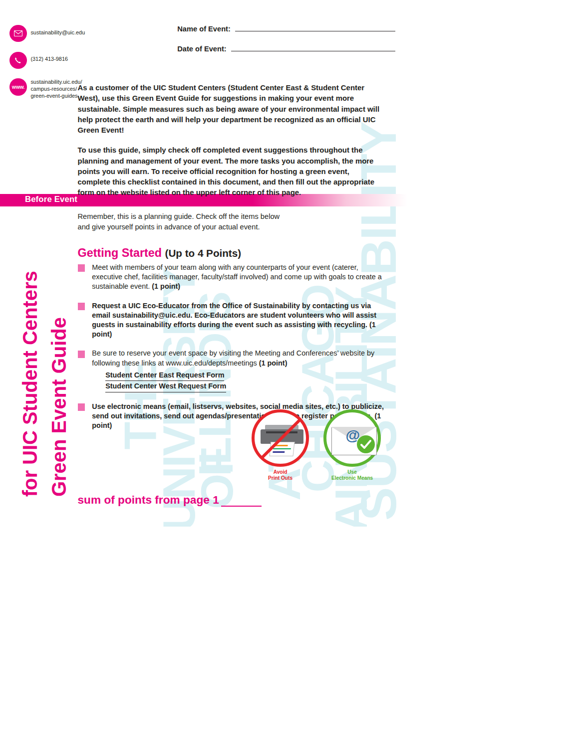SUSTAINABILITY
THE
UNIVERSITY
OF
ILLINOIS
AT
CHICAGO
SUSTAINABILITY
sustainability@uic.edu
(312) 413-9816
WWW.
sustainability.uic.edu/
campus-resources/
green-event-guides
Name of Event:
Date of Event:
Green Event Guide
for UIC Student Centers
As a customer of the UIC Student Centers (Student Center East & Student Center West), use this Green Event Guide for suggestions in making your event more sustainable. Simple measures such as being aware of your environmental impact will help protect the earth and will help your department be recognized as an official UIC Green Event!
To use this guide, simply check off completed event suggestions throughout the planning and management of your event. The more tasks you accomplish, the more points you will earn. To receive official recognition for hosting a green event, complete this checklist contained in this document, and then fill out the appropriate form on the website listed on the upper left corner of this page.
Before Event
Remember, this is a planning guide. Check off the items below
and give yourself points in advance of your actual event.
Getting Started (Up to 4 Points)
Meet with members of your team along with any counterparts of your event (caterer, executive chef, facilities manager, faculty/staff involved) and come up with goals to create a sustainable event. (1 point)
Request a UIC Eco-Educator from the Office of Sustainability by contacting us via email sustainability@uic.edu. Eco-Educators are student volunteers who will assist guests in sustainability efforts during the event such as assisting with recycling. (1 point)
Be sure to reserve your event space by visiting the Meeting and Conferences’ website by following these links at www.uic.edu/depts/meetings (1 point)
Student Center East Request Form
Student Center West Request Form
Use electronic means (email, listservs, websites, social media sites, etc.) to publicize, send out invitations, send out agendas/presentations, and to register participants. (1 point)
Avoid
Print Outs
@
Use
Electronic Means
sum of points from page 1